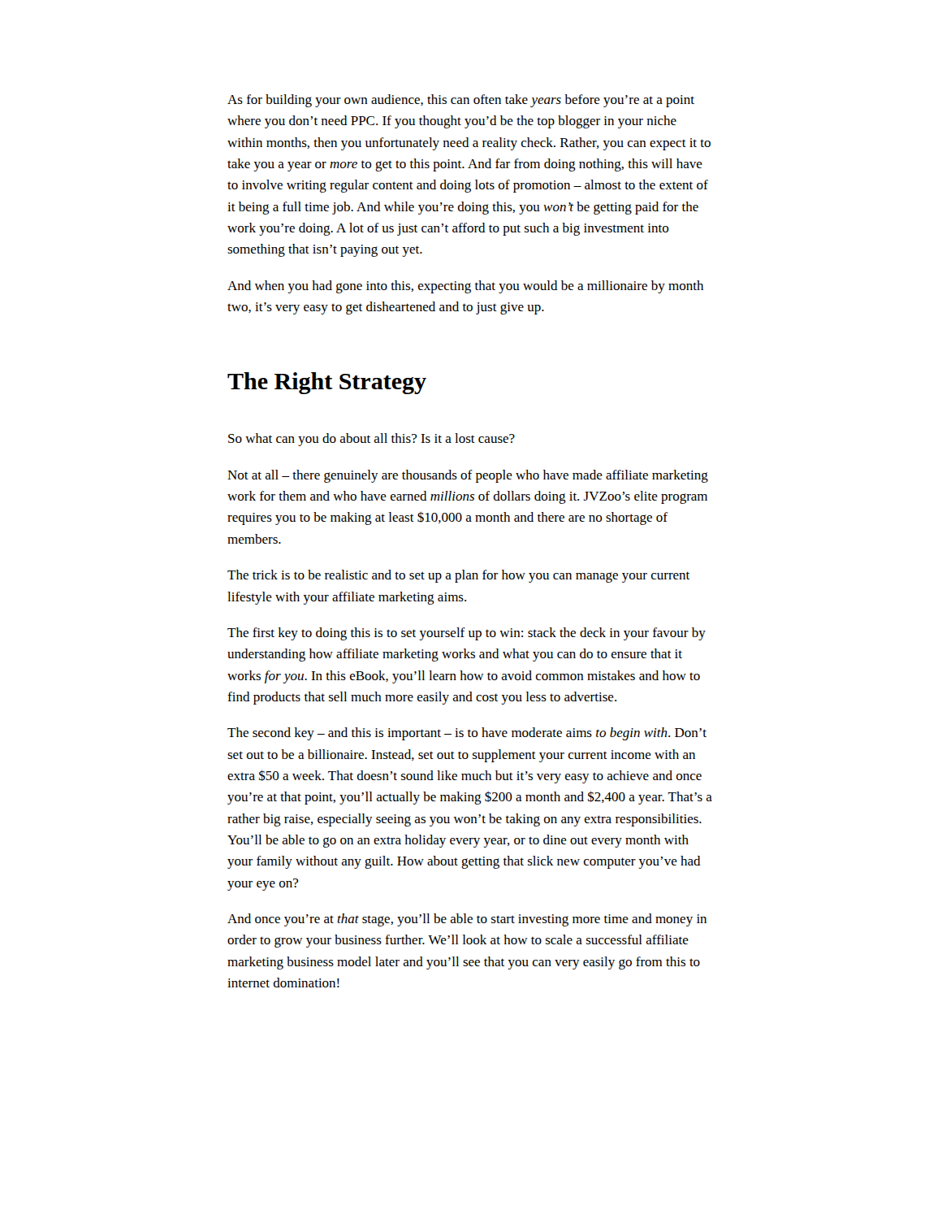As for building your own audience, this can often take years before you’re at a point where you don’t need PPC. If you thought you’d be the top blogger in your niche within months, then you unfortunately need a reality check. Rather, you can expect it to take you a year or more to get to this point. And far from doing nothing, this will have to involve writing regular content and doing lots of promotion – almost to the extent of it being a full time job. And while you’re doing this, you won’t be getting paid for the work you’re doing. A lot of us just can’t afford to put such a big investment into something that isn’t paying out yet.
And when you had gone into this, expecting that you would be a millionaire by month two, it’s very easy to get disheartened and to just give up.
The Right Strategy
So what can you do about all this? Is it a lost cause?
Not at all – there genuinely are thousands of people who have made affiliate marketing work for them and who have earned millions of dollars doing it. JVZoo’s elite program requires you to be making at least $10,000 a month and there are no shortage of members.
The trick is to be realistic and to set up a plan for how you can manage your current lifestyle with your affiliate marketing aims.
The first key to doing this is to set yourself up to win: stack the deck in your favour by understanding how affiliate marketing works and what you can do to ensure that it works for you. In this eBook, you’ll learn how to avoid common mistakes and how to find products that sell much more easily and cost you less to advertise.
The second key – and this is important – is to have moderate aims to begin with. Don’t set out to be a billionaire. Instead, set out to supplement your current income with an extra $50 a week. That doesn’t sound like much but it’s very easy to achieve and once you’re at that point, you’ll actually be making $200 a month and $2,400 a year. That’s a rather big raise, especially seeing as you won’t be taking on any extra responsibilities.
You’ll be able to go on an extra holiday every year, or to dine out every month with your family without any guilt. How about getting that slick new computer you’ve had your eye on?
And once you’re at that stage, you’ll be able to start investing more time and money in order to grow your business further. We’ll look at how to scale a successful affiliate marketing business model later and you’ll see that you can very easily go from this to internet domination!